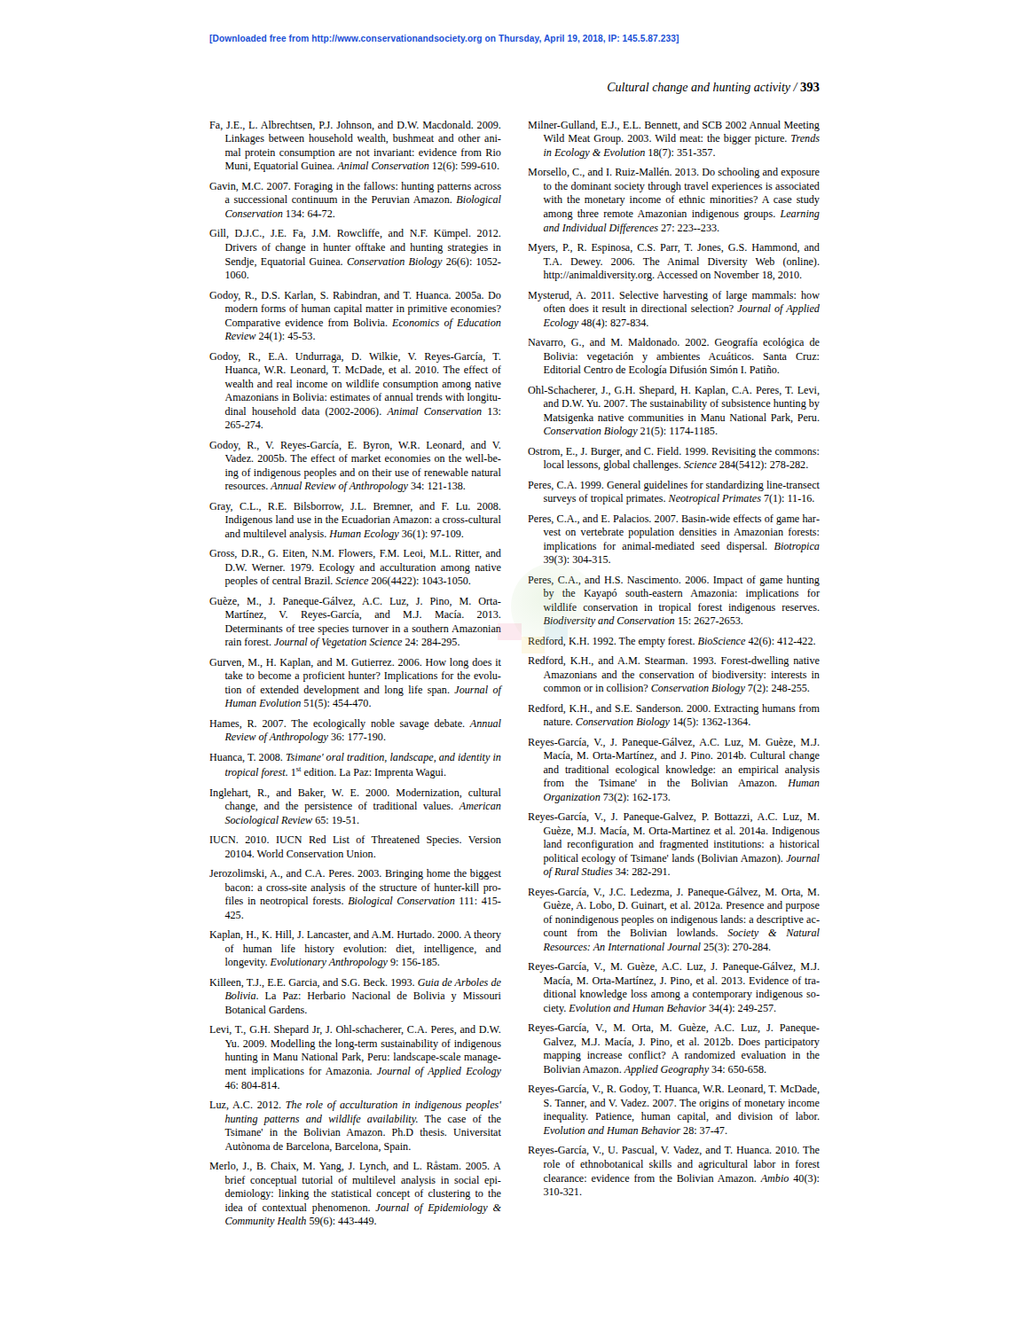[Downloaded free from http://www.conservationandsociety.org on Thursday, April 19, 2018, IP: 145.5.87.233]
Cultural change and hunting activity / 393
Fa, J.E., L. Albrechtsen, P.J. Johnson, and D.W. Macdonald. 2009. Linkages between household wealth, bushmeat and other animal protein consumption are not invariant: evidence from Rio Muni, Equatorial Guinea. Animal Conservation 12(6): 599-610.
Gavin, M.C. 2007. Foraging in the fallows: hunting patterns across a successional continuum in the Peruvian Amazon. Biological Conservation 134: 64-72.
Gill, D.J.C., J.E. Fa, J.M. Rowcliffe, and N.F. Kümpel. 2012. Drivers of change in hunter offtake and hunting strategies in Sendje, Equatorial Guinea. Conservation Biology 26(6): 1052-1060.
Godoy, R., D.S. Karlan, S. Rabindran, and T. Huanca. 2005a. Do modern forms of human capital matter in primitive economies? Comparative evidence from Bolivia. Economics of Education Review 24(1): 45-53.
Godoy, R., E.A. Undurraga, D. Wilkie, V. Reyes-García, T. Huanca, W.R. Leonard, T. McDade, et al. 2010. The effect of wealth and real income on wildlife consumption among native Amazonians in Bolivia: estimates of annual trends with longitudinal household data (2002-2006). Animal Conservation 13: 265-274.
Godoy, R., V. Reyes-García, E. Byron, W.R. Leonard, and V. Vadez. 2005b. The effect of market economies on the well-being of indigenous peoples and on their use of renewable natural resources. Annual Review of Anthropology 34: 121-138.
Gray, C.L., R.E. Bilsborrow, J.L. Bremner, and F. Lu. 2008. Indigenous land use in the Ecuadorian Amazon: a cross-cultural and multilevel analysis. Human Ecology 36(1): 97-109.
Gross, D.R., G. Eiten, N.M. Flowers, F.M. Leoi, M.L. Ritter, and D.W. Werner. 1979. Ecology and acculturation among native peoples of central Brazil. Science 206(4422): 1043-1050.
Guèze, M., J. Paneque-Gálvez, A.C. Luz, J. Pino, M. Orta-Martínez, V. Reyes-García, and M.J. Macía. 2013. Determinants of tree species turnover in a southern Amazonian rain forest. Journal of Vegetation Science 24: 284-295.
Gurven, M., H. Kaplan, and M. Gutierrez. 2006. How long does it take to become a proficient hunter? Implications for the evolution of extended development and long life span. Journal of Human Evolution 51(5): 454-470.
Hames, R. 2007. The ecologically noble savage debate. Annual Review of Anthropology 36: 177-190.
Huanca, T. 2008. Tsimane' oral tradition, landscape, and identity in tropical forest. 1st edition. La Paz: Imprenta Wagui.
Inglehart, R., and Baker, W. E. 2000. Modernization, cultural change, and the persistence of traditional values. American Sociological Review 65: 19-51.
IUCN. 2010. IUCN Red List of Threatened Species. Version 20104. World Conservation Union.
Jerozolimski, A., and C.A. Peres. 2003. Bringing home the biggest bacon: a cross-site analysis of the structure of hunter-kill profiles in neotropical forests. Biological Conservation 111: 415-425.
Kaplan, H., K. Hill, J. Lancaster, and A.M. Hurtado. 2000. A theory of human life history evolution: diet, intelligence, and longevity. Evolutionary Anthropology 9: 156-185.
Killeen, T.J., E.E. Garcia, and S.G. Beck. 1993. Guia de Arboles de Bolivia. La Paz: Herbario Nacional de Bolivia y Missouri Botanical Gardens.
Levi, T., G.H. Shepard Jr, J. Ohl-schacherer, C.A. Peres, and D.W. Yu. 2009. Modelling the long-term sustainability of indigenous hunting in Manu National Park, Peru: landscape-scale management implications for Amazonia. Journal of Applied Ecology 46: 804-814.
Luz, A.C. 2012. The role of acculturation in indigenous peoples' hunting patterns and wildlife availability. The case of the Tsimane' in the Bolivian Amazon. Ph.D thesis. Universitat Autònoma de Barcelona, Barcelona, Spain.
Merlo, J., B. Chaix, M. Yang, J. Lynch, and L. Råstam. 2005. A brief conceptual tutorial of multilevel analysis in social epidemiology: linking the statistical concept of clustering to the idea of contextual phenomenon. Journal of Epidemiology & Community Health 59(6): 443-449.
Milner-Gulland, E.J., E.L. Bennett, and SCB 2002 Annual Meeting Wild Meat Group. 2003. Wild meat: the bigger picture. Trends in Ecology & Evolution 18(7): 351-357.
Morsello, C., and I. Ruiz-Mallén. 2013. Do schooling and exposure to the dominant society through travel experiences is associated with the monetary income of ethnic minorities? A case study among three remote Amazonian indigenous groups. Learning and Individual Differences 27: 223--233.
Myers, P., R. Espinosa, C.S. Parr, T. Jones, G.S. Hammond, and T.A. Dewey. 2006. The Animal Diversity Web (online). http://animaldiversity.org. Accessed on November 18, 2010.
Mysterud, A. 2011. Selective harvesting of large mammals: how often does it result in directional selection? Journal of Applied Ecology 48(4): 827-834.
Navarro, G., and M. Maldonado. 2002. Geografía ecológica de Bolivia: vegetación y ambientes Acuáticos. Santa Cruz: Editorial Centro de Ecología Difusión Simón I. Patiño.
Ohl-Schacherer, J., G.H. Shepard, H. Kaplan, C.A. Peres, T. Levi, and D.W. Yu. 2007. The sustainability of subsistence hunting by Matsigenka native communities in Manu National Park, Peru. Conservation Biology 21(5): 1174-1185.
Ostrom, E., J. Burger, and C. Field. 1999. Revisiting the commons: local lessons, global challenges. Science 284(5412): 278-282.
Peres, C.A. 1999. General guidelines for standardizing line-transect surveys of tropical primates. Neotropical Primates 7(1): 11-16.
Peres, C.A., and E. Palacios. 2007. Basin-wide effects of game harvest on vertebrate population densities in Amazonian forests: implications for animal-mediated seed dispersal. Biotropica 39(3): 304-315.
Peres, C.A., and H.S. Nascimento. 2006. Impact of game hunting by the Kayapó south-eastern Amazonia: implications for wildlife conservation in tropical forest indigenous reserves. Biodiversity and Conservation 15: 2627-2653.
Redford, K.H. 1992. The empty forest. BioScience 42(6): 412-422.
Redford, K.H., and A.M. Stearman. 1993. Forest-dwelling native Amazonians and the conservation of biodiversity: interests in common or in collision? Conservation Biology 7(2): 248-255.
Redford, K.H., and S.E. Sanderson. 2000. Extracting humans from nature. Conservation Biology 14(5): 1362-1364.
Reyes-García, V., J. Paneque-Gálvez, A.C. Luz, M. Guèze, M.J. Macía, M. Orta-Martínez, and J. Pino. 2014b. Cultural change and traditional ecological knowledge: an empirical analysis from the Tsimane' in the Bolivian Amazon. Human Organization 73(2): 162-173.
Reyes-García, V., J. Paneque-Galvez, P. Bottazzi, A.C. Luz, M. Guèze, M.J. Macía, M. Orta-Martinez et al. 2014a. Indigenous land reconfiguration and fragmented institutions: a historical political ecology of Tsimane' lands (Bolivian Amazon). Journal of Rural Studies 34: 282-291.
Reyes-García, V., J.C. Ledezma, J. Paneque-Gálvez, M. Orta, M. Guèze, A. Lobo, D. Guinart, et al. 2012a. Presence and purpose of nonindigenous peoples on indigenous lands: a descriptive account from the Bolivian lowlands. Society & Natural Resources: An International Journal 25(3): 270-284.
Reyes-García, V., M. Guèze, A.C. Luz, J. Paneque-Gálvez, M.J. Macía, M. Orta-Martínez, J. Pino, et al. 2013. Evidence of traditional knowledge loss among a contemporary indigenous society. Evolution and Human Behavior 34(4): 249-257.
Reyes-García, V., M. Orta, M. Guèze, A.C. Luz, J. Paneque-Galvez, M.J. Macía, J. Pino, et al. 2012b. Does participatory mapping increase conflict? A randomized evaluation in the Bolivian Amazon. Applied Geography 34: 650-658.
Reyes-García, V., R. Godoy, T. Huanca, W.R. Leonard, T. McDade, S. Tanner, and V. Vadez. 2007. The origins of monetary income inequality. Patience, human capital, and division of labor. Evolution and Human Behavior 28: 37-47.
Reyes-García, V., U. Pascual, V. Vadez, and T. Huanca. 2010. The role of ethnobotanical skills and agricultural labor in forest clearance: evidence from the Bolivian Amazon. Ambio 40(3): 310-321.